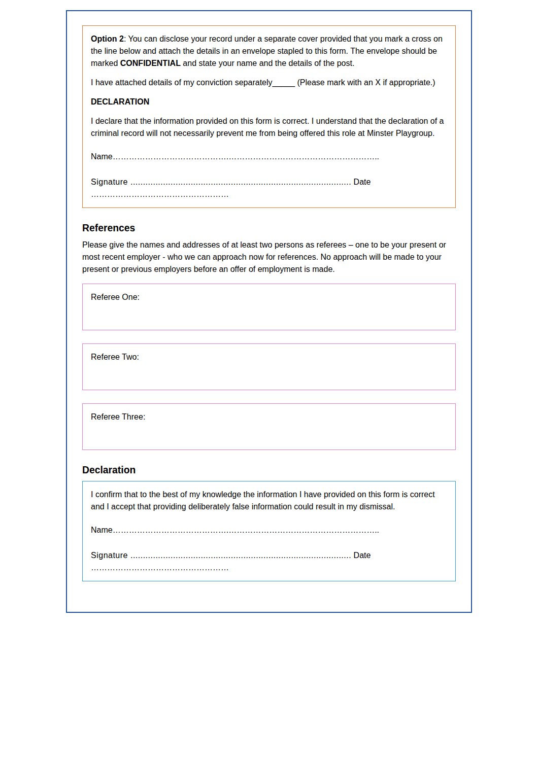Option 2: You can disclose your record under a separate cover provided that you mark a cross on the line below and attach the details in an envelope stapled to this form. The envelope should be marked CONFIDENTIAL and state your name and the details of the post.
I have attached details of my conviction separately_____ (Please mark with an X if appropriate.)
DECLARATION
I declare that the information provided on this form is correct. I understand that the declaration of a criminal record will not necessarily prevent me from being offered this role at Minster Playgroup.
Name…………………………………….………………………………………………..
Signature ........................................................................................ Date ……………………………………………
References
Please give the names and addresses of at least two persons as referees – one to be your present or most recent employer - who we can approach now for references. No approach will be made to your present or previous employers before an offer of employment is made.
Referee One:
Referee Two:
Referee Three:
Declaration
I confirm that to the best of my knowledge the information I have provided on this form is correct and I accept that providing deliberately false information could result in my dismissal.
Name…………………………………….………………………………………………..
Signature ........................................................................................ Date ……………………………………………